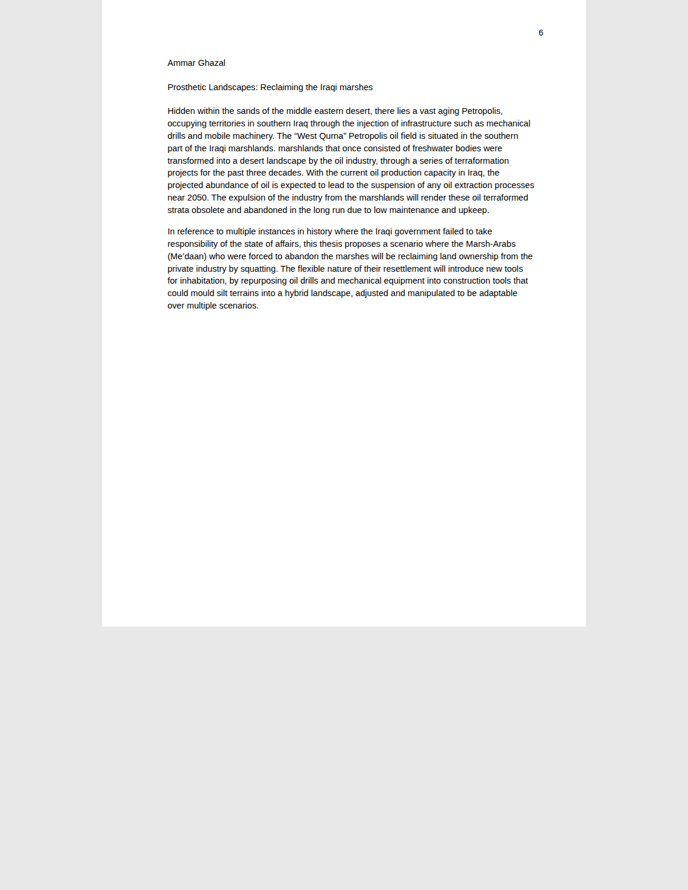6
Ammar Ghazal
Prosthetic Landscapes: Reclaiming the Iraqi marshes
Hidden within the sands of the middle eastern desert, there lies a vast aging Petropolis, occupying territories in southern Iraq through the injection of infrastructure such as mechanical drills and mobile machinery. The “West Qurna” Petropolis oil field is situated in the southern part of the Iraqi marshlands. marshlands that once consisted of freshwater bodies were transformed into a desert landscape by the oil industry, through a series of terraformation projects for the past three decades. With the current oil production capacity in Iraq, the projected abundance of oil is expected to lead to the suspension of any oil extraction processes near 2050. The expulsion of the industry from the marshlands will render these oil terraformed strata obsolete and abandoned in the long run due to low maintenance and upkeep.
In reference to multiple instances in history where the Iraqi government failed to take responsibility of the state of affairs, this thesis proposes a scenario where the Marsh-Arabs (Me’daan) who were forced to abandon the marshes will be reclaiming land ownership from the private industry by squatting. The flexible nature of their resettlement will introduce new tools for inhabitation, by repurposing oil drills and mechanical equipment into construction tools that could mould silt terrains into a hybrid landscape, adjusted and manipulated to be adaptable over multiple scenarios.